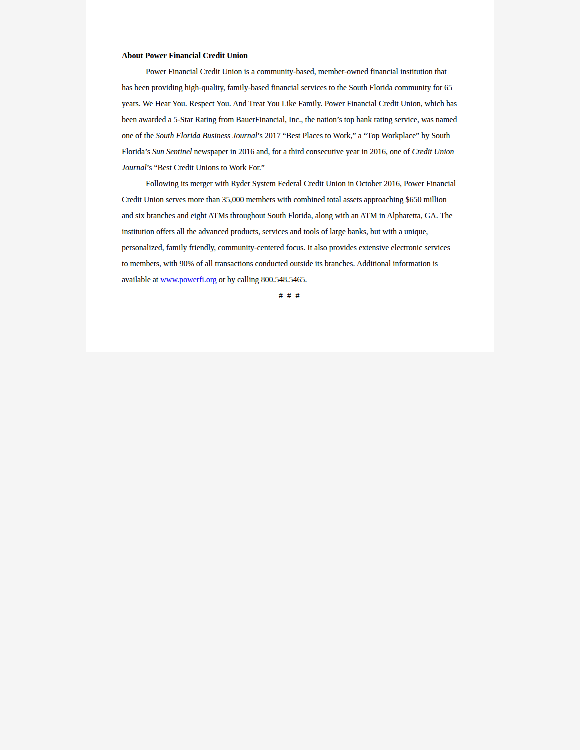About Power Financial Credit Union
Power Financial Credit Union is a community-based, member-owned financial institution that has been providing high-quality, family-based financial services to the South Florida community for 65 years. We Hear You. Respect You. And Treat You Like Family. Power Financial Credit Union, which has been awarded a 5-Star Rating from BauerFinancial, Inc., the nation’s top bank rating service, was named one of the South Florida Business Journal’s 2017 “Best Places to Work,” a “Top Workplace” by South Florida’s Sun Sentinel newspaper in 2016 and, for a third consecutive year in 2016, one of Credit Union Journal’s “Best Credit Unions to Work For.”
Following its merger with Ryder System Federal Credit Union in October 2016, Power Financial Credit Union serves more than 35,000 members with combined total assets approaching $650 million and six branches and eight ATMs throughout South Florida, along with an ATM in Alpharetta, GA. The institution offers all the advanced products, services and tools of large banks, but with a unique, personalized, family friendly, community-centered focus. It also provides extensive electronic services to members, with 90% of all transactions conducted outside its branches. Additional information is available at www.powerfi.org or by calling 800.548.5465.
# # #